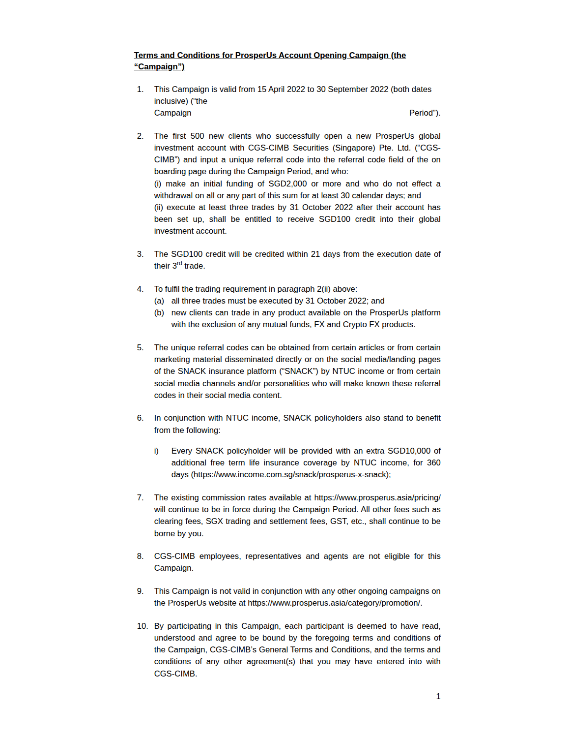Terms and Conditions for ProsperUs Account Opening Campaign (the “Campaign”)
This Campaign is valid from 15 April 2022 to 30 September 2022 (both dates inclusive) (“the Campaign Period”).
The first 500 new clients who successfully open a new ProsperUs global investment account with CGS-CIMB Securities (Singapore) Pte. Ltd. (“CGS-CIMB”) and input a unique referral code into the referral code field of the on boarding page during the Campaign Period, and who:
(i) make an initial funding of SGD2,000 or more and who do not effect a withdrawal on all or any part of this sum for at least 30 calendar days; and
(ii) execute at least three trades by 31 October 2022 after their account has been set up, shall be entitled to receive SGD100 credit into their global investment account.
The SGD100 credit will be credited within 21 days from the execution date of their 3rd trade.
To fulfil the trading requirement in paragraph 2(ii) above:
(a) all three trades must be executed by 31 October 2022; and
(b) new clients can trade in any product available on the ProsperUs platform with the exclusion of any mutual funds, FX and Crypto FX products.
The unique referral codes can be obtained from certain articles or from certain marketing material disseminated directly or on the social media/landing pages of the SNACK insurance platform (“SNACK”) by NTUC income or from certain social media channels and/or personalities who will make known these referral codes in their social media content.
In conjunction with NTUC income, SNACK policyholders also stand to benefit from the following:
i) Every SNACK policyholder will be provided with an extra SGD10,000 of additional free term life insurance coverage by NTUC income, for 360 days (https://www.income.com.sg/snack/prosperus-x-snack);
The existing commission rates available at https://www.prosperus.asia/pricing/ will continue to be in force during the Campaign Period. All other fees such as clearing fees, SGX trading and settlement fees, GST, etc., shall continue to be borne by you.
CGS-CIMB employees, representatives and agents are not eligible for this Campaign.
This Campaign is not valid in conjunction with any other ongoing campaigns on the ProsperUs website at https://www.prosperus.asia/category/promotion/.
By participating in this Campaign, each participant is deemed to have read, understood and agree to be bound by the foregoing terms and conditions of the Campaign, CGS-CIMB’s General Terms and Conditions, and the terms and conditions of any other agreement(s) that you may have entered into with CGS-CIMB.
1